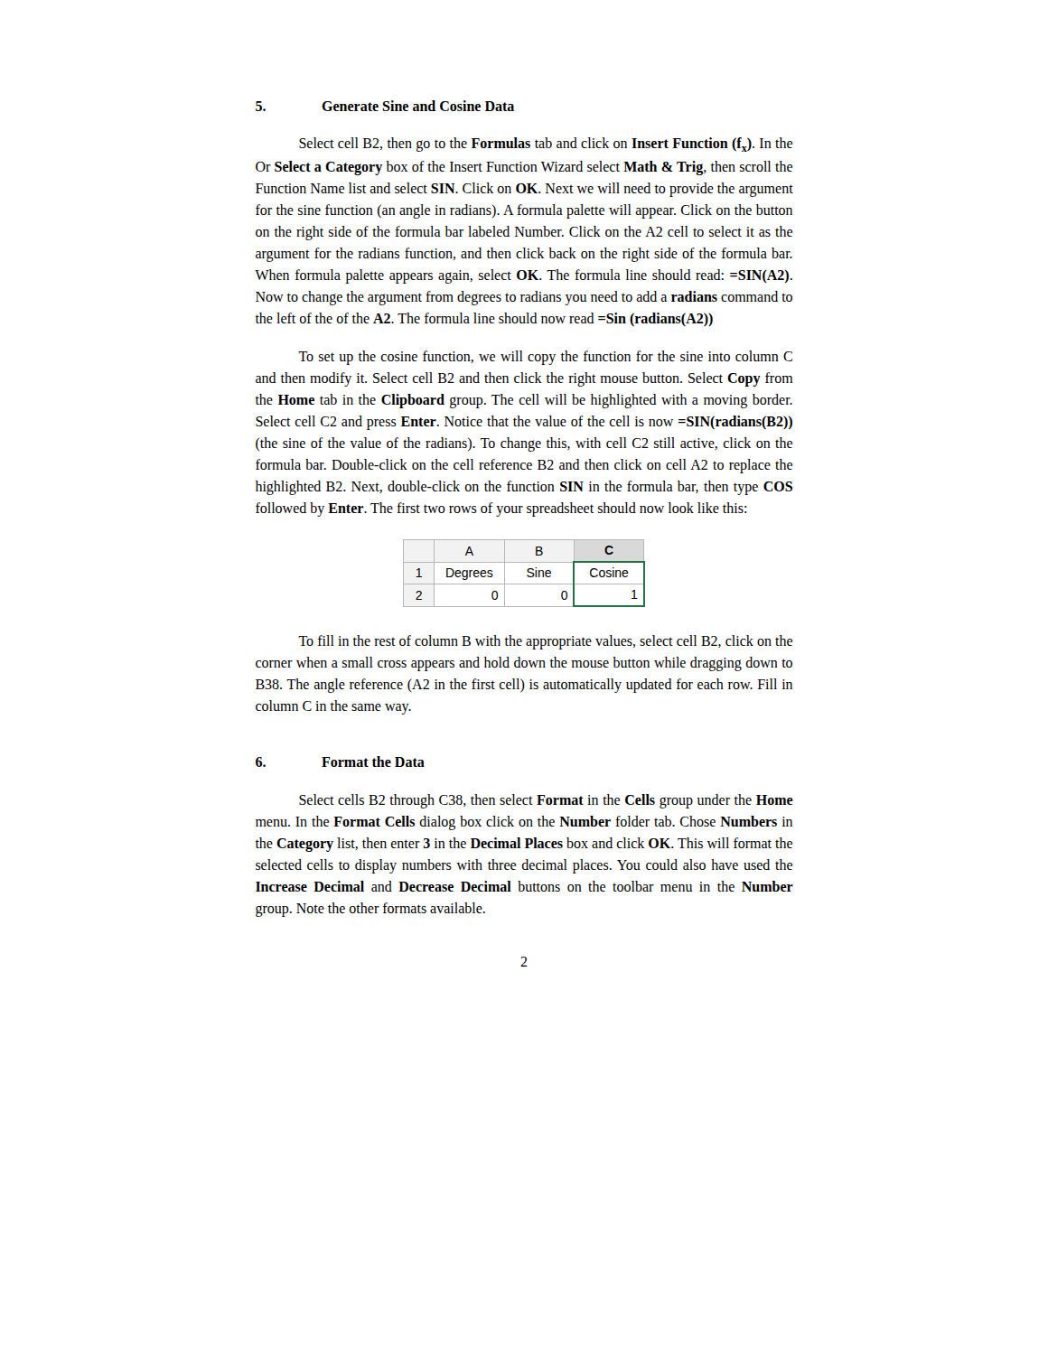5. Generate Sine and Cosine Data
Select cell B2, then go to the Formulas tab and click on Insert Function (fx). In the Or Select a Category box of the Insert Function Wizard select Math & Trig, then scroll the Function Name list and select SIN. Click on OK. Next we will need to provide the argument for the sine function (an angle in radians). A formula palette will appear. Click on the button on the right side of the formula bar labeled Number. Click on the A2 cell to select it as the argument for the radians function, and then click back on the right side of the formula bar. When formula palette appears again, select OK. The formula line should read: =SIN(A2). Now to change the argument from degrees to radians you need to add a radians command to the left of the of the A2. The formula line should now read =Sin (radians(A2))
To set up the cosine function, we will copy the function for the sine into column C and then modify it. Select cell B2 and then click the right mouse button. Select Copy from the Home tab in the Clipboard group. The cell will be highlighted with a moving border. Select cell C2 and press Enter. Notice that the value of the cell is now =SIN(radians(B2)) (the sine of the value of the radians). To change this, with cell C2 still active, click on the formula bar. Double-click on the cell reference B2 and then click on cell A2 to replace the highlighted B2. Next, double-click on the function SIN in the formula bar, then type COS followed by Enter. The first two rows of your spreadsheet should now look like this:
| | A | B | C |
| 1 | Degrees | Sine | Cosine |
| 2 | 0 | 0 | 1 |
To fill in the rest of column B with the appropriate values, select cell B2, click on the corner when a small cross appears and hold down the mouse button while dragging down to B38. The angle reference (A2 in the first cell) is automatically updated for each row. Fill in column C in the same way.
6. Format the Data
Select cells B2 through C38, then select Format in the Cells group under the Home menu. In the Format Cells dialog box click on the Number folder tab. Chose Numbers in the Category list, then enter 3 in the Decimal Places box and click OK. This will format the selected cells to display numbers with three decimal places. You could also have used the Increase Decimal and Decrease Decimal buttons on the toolbar menu in the Number group. Note the other formats available.
2